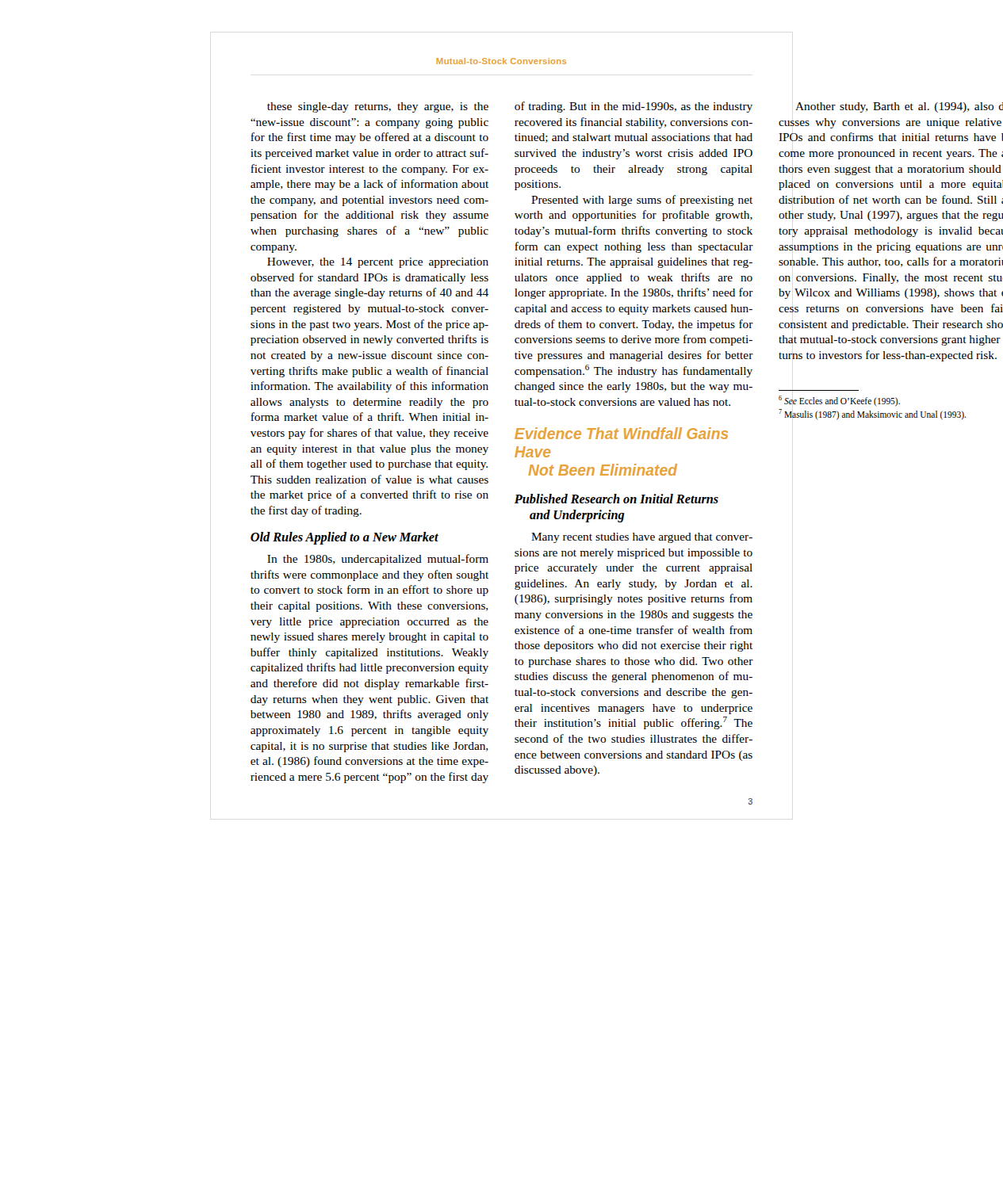Mutual-to-Stock Conversions
these single-day returns, they argue, is the “new-issue discount”: a company going public for the first time may be offered at a discount to its perceived market value in order to attract sufficient investor interest to the company. For example, there may be a lack of information about the company, and potential investors need compensation for the additional risk they assume when purchasing shares of a “new” public company.
However, the 14 percent price appreciation observed for standard IPOs is dramatically less than the average single-day returns of 40 and 44 percent registered by mutual-to-stock conversions in the past two years. Most of the price appreciation observed in newly converted thrifts is not created by a new-issue discount since converting thrifts make public a wealth of financial information. The availability of this information allows analysts to determine readily the pro forma market value of a thrift. When initial investors pay for shares of that value, they receive an equity interest in that value plus the money all of them together used to purchase that equity. This sudden realization of value is what causes the market price of a converted thrift to rise on the first day of trading.
Old Rules Applied to a New Market
In the 1980s, undercapitalized mutual-form thrifts were commonplace and they often sought to convert to stock form in an effort to shore up their capital positions. With these conversions, very little price appreciation occurred as the newly issued shares merely brought in capital to buffer thinly capitalized institutions. Weakly capitalized thrifts had little preconversion equity and therefore did not display remarkable first-day returns when they went public. Given that between 1980 and 1989, thrifts averaged only approximately 1.6 percent in tangible equity capital, it is no surprise that studies like Jordan, et al. (1986) found conversions at the time experienced a mere 5.6 percent “pop” on the first day of trading. But in the mid-1990s, as the industry recovered its financial stability, conversions continued; and stalwart mutual associations that had survived the industry’s worst crisis added IPO proceeds to their already strong capital positions.
Presented with large sums of preexisting net worth and opportunities for profitable growth, today’s mutual-form thrifts converting to stock form can expect nothing less than spectacular initial returns. The appraisal guidelines that regulators once applied to weak thrifts are no longer appropriate. In the 1980s, thrifts’ need for capital and access to equity markets caused hundreds of them to convert. Today, the impetus for conversions seems to derive more from competitive pressures and managerial desires for better compensation.6 The industry has fundamentally changed since the early 1980s, but the way mutual-to-stock conversions are valued has not.
Evidence That Windfall Gains HaveNot Been Eliminated
Published Research on Initial Returnsand Underpricing
Many recent studies have argued that conversions are not merely mispriced but impossible to price accurately under the current appraisal guidelines. An early study, by Jordan et al. (1986), surprisingly notes positive returns from many conversions in the 1980s and suggests the existence of a one-time transfer of wealth from those depositors who did not exercise their right to purchase shares to those who did. Two other studies discuss the general phenomenon of mutual-to-stock conversions and describe the general incentives managers have to underprice their institution’s initial public offering.7 The second of the two studies illustrates the difference between conversions and standard IPOs (as discussed above).
Another study, Barth et al. (1994), also discusses why conversions are unique relative to IPOs and confirms that initial returns have become more pronounced in recent years. The authors even suggest that a moratorium should be placed on conversions until a more equitable distribution of net worth can be found. Still another study, Unal (1997), argues that the regulatory appraisal methodology is invalid because assumptions in the pricing equations are unreasonable. This author, too, calls for a moratorium on conversions. Finally, the most recent study, by Wilcox and Williams (1998), shows that excess returns on conversions have been fairly consistent and predictable. Their research shows that mutual-to-stock conversions grant higher returns to investors for less-than-expected risk.
6 See Eccles and O’Keefe (1995).
7 Masulis (1987) and Maksimovic and Unal (1993).
3